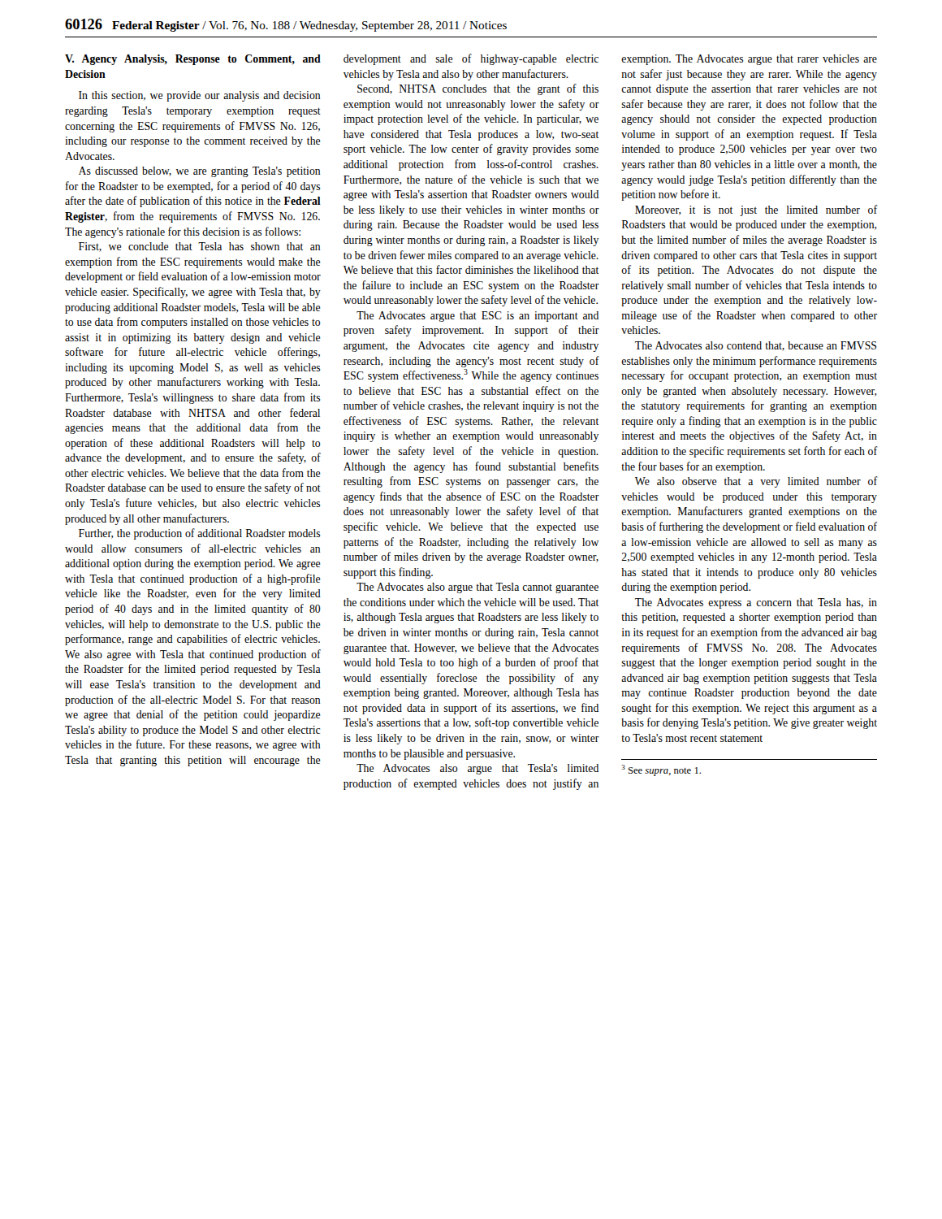60126 Federal Register / Vol. 76, No. 188 / Wednesday, September 28, 2011 / Notices
V. Agency Analysis, Response to Comment, and Decision
In this section, we provide our analysis and decision regarding Tesla's temporary exemption request concerning the ESC requirements of FMVSS No. 126, including our response to the comment received by the Advocates.
As discussed below, we are granting Tesla's petition for the Roadster to be exempted, for a period of 40 days after the date of publication of this notice in the Federal Register, from the requirements of FMVSS No. 126. The agency's rationale for this decision is as follows:
First, we conclude that Tesla has shown that an exemption from the ESC requirements would make the development or field evaluation of a low-emission motor vehicle easier. Specifically, we agree with Tesla that, by producing additional Roadster models, Tesla will be able to use data from computers installed on those vehicles to assist it in optimizing its battery design and vehicle software for future all-electric vehicle offerings, including its upcoming Model S, as well as vehicles produced by other manufacturers working with Tesla. Furthermore, Tesla's willingness to share data from its Roadster database with NHTSA and other federal agencies means that the additional data from the operation of these additional Roadsters will help to advance the development, and to ensure the safety, of other electric vehicles. We believe that the data from the Roadster database can be used to ensure the safety of not only Tesla's future vehicles, but also electric vehicles produced by all other manufacturers.
Further, the production of additional Roadster models would allow consumers of all-electric vehicles an additional option during the exemption period. We agree with Tesla that continued production of a high-profile vehicle like the Roadster, even for the very limited period of 40 days and in the limited quantity of 80 vehicles, will help to demonstrate to the U.S. public the performance, range and capabilities of electric vehicles. We also agree with Tesla that continued production of the Roadster for the limited period requested by Tesla will ease Tesla's transition to the development and production of the all-electric Model S. For that reason we agree that denial of the petition could jeopardize Tesla's ability to produce the Model S and other electric vehicles in the future. For these reasons, we agree with Tesla that granting this petition will encourage the development and sale of highway-capable electric vehicles by Tesla and also by other manufacturers.
Second, NHTSA concludes that the grant of this exemption would not unreasonably lower the safety or impact protection level of the vehicle. In particular, we have considered that Tesla produces a low, two-seat sport vehicle. The low center of gravity provides some additional protection from loss-of-control crashes. Furthermore, the nature of the vehicle is such that we agree with Tesla's assertion that Roadster owners would be less likely to use their vehicles in winter months or during rain. Because the Roadster would be used less during winter months or during rain, a Roadster is likely to be driven fewer miles compared to an average vehicle. We believe that this factor diminishes the likelihood that the failure to include an ESC system on the Roadster would unreasonably lower the safety level of the vehicle.
The Advocates argue that ESC is an important and proven safety improvement. In support of their argument, the Advocates cite agency and industry research, including the agency's most recent study of ESC system effectiveness.3 While the agency continues to believe that ESC has a substantial effect on the number of vehicle crashes, the relevant inquiry is not the effectiveness of ESC systems. Rather, the relevant inquiry is whether an exemption would unreasonably lower the safety level of the vehicle in question. Although the agency has found substantial benefits resulting from ESC systems on passenger cars, the agency finds that the absence of ESC on the Roadster does not unreasonably lower the safety level of that specific vehicle. We believe that the expected use patterns of the Roadster, including the relatively low number of miles driven by the average Roadster owner, support this finding.
The Advocates also argue that Tesla cannot guarantee the conditions under which the vehicle will be used. That is, although Tesla argues that Roadsters are less likely to be driven in winter months or during rain, Tesla cannot guarantee that. However, we believe that the Advocates would hold Tesla to too high of a burden of proof that would essentially foreclose the possibility of any exemption being granted. Moreover, although Tesla has not provided data in support of its assertions, we find Tesla's assertions that a low, soft-top convertible vehicle is less likely to be driven in the rain, snow, or winter months to be plausible and persuasive.
The Advocates also argue that Tesla's limited production of exempted vehicles does not justify an exemption. The Advocates argue that rarer vehicles are not safer just because they are rarer. While the agency cannot dispute the assertion that rarer vehicles are not safer because they are rarer, it does not follow that the agency should not consider the expected production volume in support of an exemption request. If Tesla intended to produce 2,500 vehicles per year over two years rather than 80 vehicles in a little over a month, the agency would judge Tesla's petition differently than the petition now before it.
Moreover, it is not just the limited number of Roadsters that would be produced under the exemption, but the limited number of miles the average Roadster is driven compared to other cars that Tesla cites in support of its petition. The Advocates do not dispute the relatively small number of vehicles that Tesla intends to produce under the exemption and the relatively low-mileage use of the Roadster when compared to other vehicles.
The Advocates also contend that, because an FMVSS establishes only the minimum performance requirements necessary for occupant protection, an exemption must only be granted when absolutely necessary. However, the statutory requirements for granting an exemption require only a finding that an exemption is in the public interest and meets the objectives of the Safety Act, in addition to the specific requirements set forth for each of the four bases for an exemption.
We also observe that a very limited number of vehicles would be produced under this temporary exemption. Manufacturers granted exemptions on the basis of furthering the development or field evaluation of a low-emission vehicle are allowed to sell as many as 2,500 exempted vehicles in any 12-month period. Tesla has stated that it intends to produce only 80 vehicles during the exemption period.
The Advocates express a concern that Tesla has, in this petition, requested a shorter exemption period than in its request for an exemption from the advanced air bag requirements of FMVSS No. 208. The Advocates suggest that the longer exemption period sought in the advanced air bag exemption petition suggests that Tesla may continue Roadster production beyond the date sought for this exemption. We reject this argument as a basis for denying Tesla's petition. We give greater weight to Tesla's most recent statement
3 See supra, note 1.